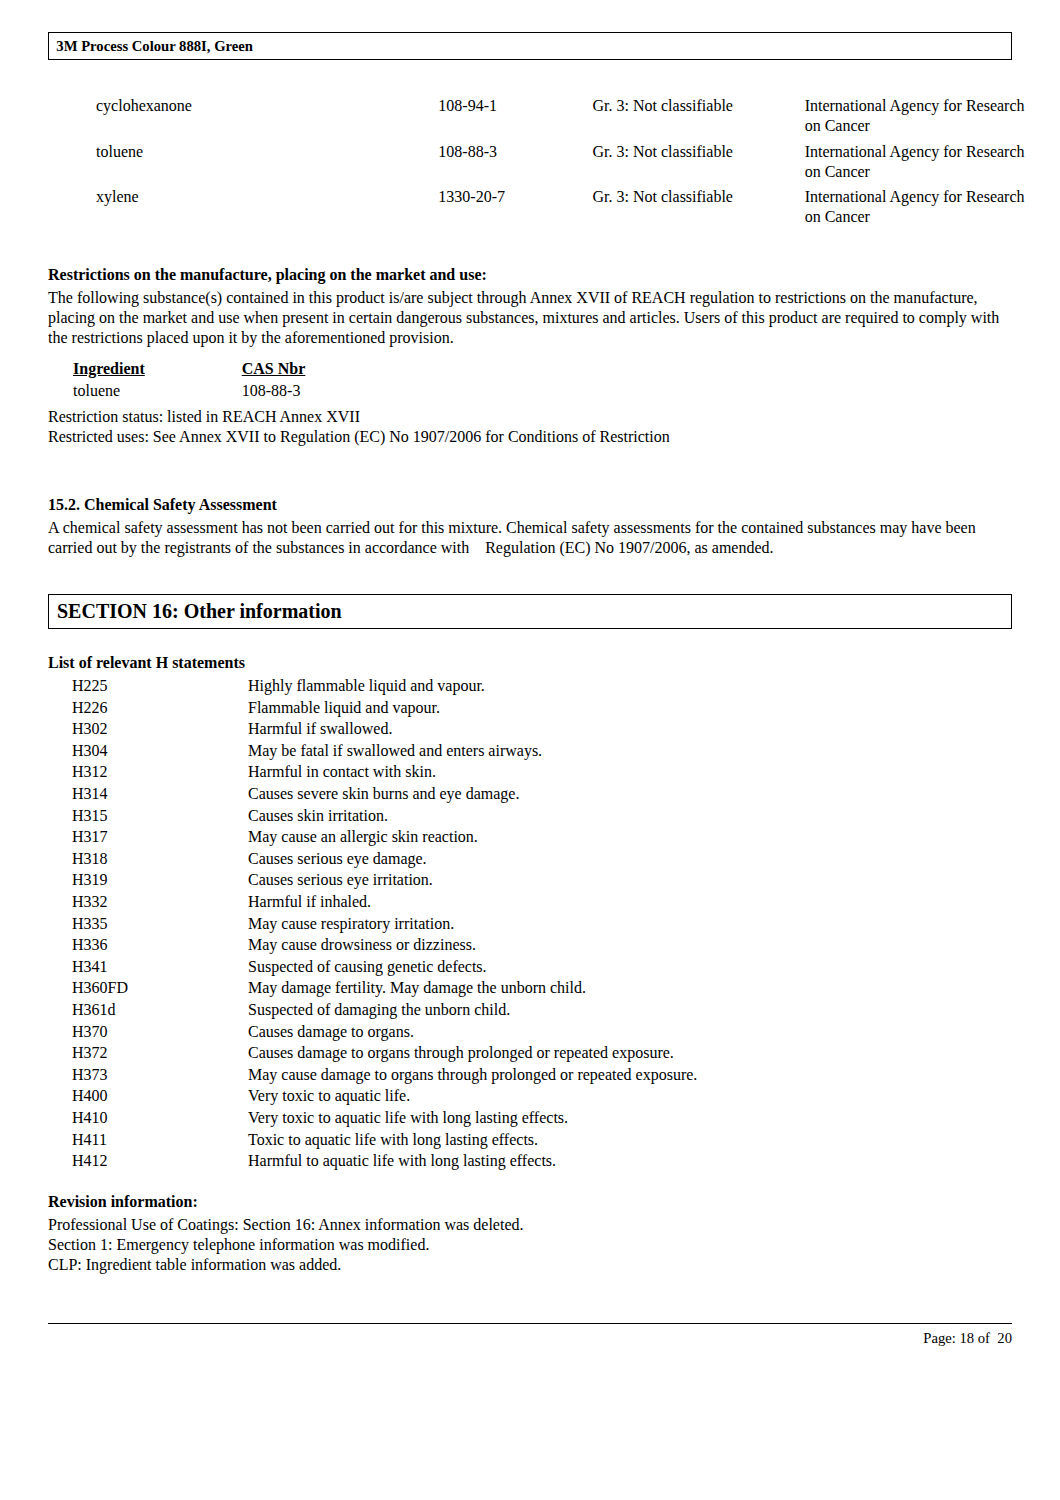3M Process Colour 888I, Green
| cyclohexanone | 108-94-1 | Gr. 3: Not classifiable | International Agency for Research on Cancer |
| toluene | 108-88-3 | Gr. 3: Not classifiable | International Agency for Research on Cancer |
| xylene | 1330-20-7 | Gr. 3: Not classifiable | International Agency for Research on Cancer |
Restrictions on the manufacture, placing on the market and use:
The following substance(s) contained in this product is/are subject through Annex XVII of REACH regulation to restrictions on the manufacture, placing on the market and use when present in certain dangerous substances, mixtures and articles. Users of this product are required to comply with the restrictions placed upon it by the aforementioned provision.
| Ingredient | CAS Nbr |
| --- | --- |
| toluene | 108-88-3 |
Restriction status: listed in REACH Annex XVII
Restricted uses: See Annex XVII to Regulation (EC) No 1907/2006 for Conditions of Restriction
15.2. Chemical Safety Assessment
A chemical safety assessment has not been carried out for this mixture. Chemical safety assessments for the contained substances may have been carried out by the registrants of the substances in accordance with Regulation (EC) No 1907/2006, as amended.
SECTION 16: Other information
List of relevant H statements
| H225 | Highly flammable liquid and vapour. |
| H226 | Flammable liquid and vapour. |
| H302 | Harmful if swallowed. |
| H304 | May be fatal if swallowed and enters airways. |
| H312 | Harmful in contact with skin. |
| H314 | Causes severe skin burns and eye damage. |
| H315 | Causes skin irritation. |
| H317 | May cause an allergic skin reaction. |
| H318 | Causes serious eye damage. |
| H319 | Causes serious eye irritation. |
| H332 | Harmful if inhaled. |
| H335 | May cause respiratory irritation. |
| H336 | May cause drowsiness or dizziness. |
| H341 | Suspected of causing genetic defects. |
| H360FD | May damage fertility. May damage the unborn child. |
| H361d | Suspected of damaging the unborn child. |
| H370 | Causes damage to organs. |
| H372 | Causes damage to organs through prolonged or repeated exposure. |
| H373 | May cause damage to organs through prolonged or repeated exposure. |
| H400 | Very toxic to aquatic life. |
| H410 | Very toxic to aquatic life with long lasting effects. |
| H411 | Toxic to aquatic life with long lasting effects. |
| H412 | Harmful to aquatic life with long lasting effects. |
Revision information:
Professional Use of Coatings: Section 16: Annex information was deleted.
Section 1: Emergency telephone information was modified.
CLP: Ingredient table information was added.
Page: 18 of 20